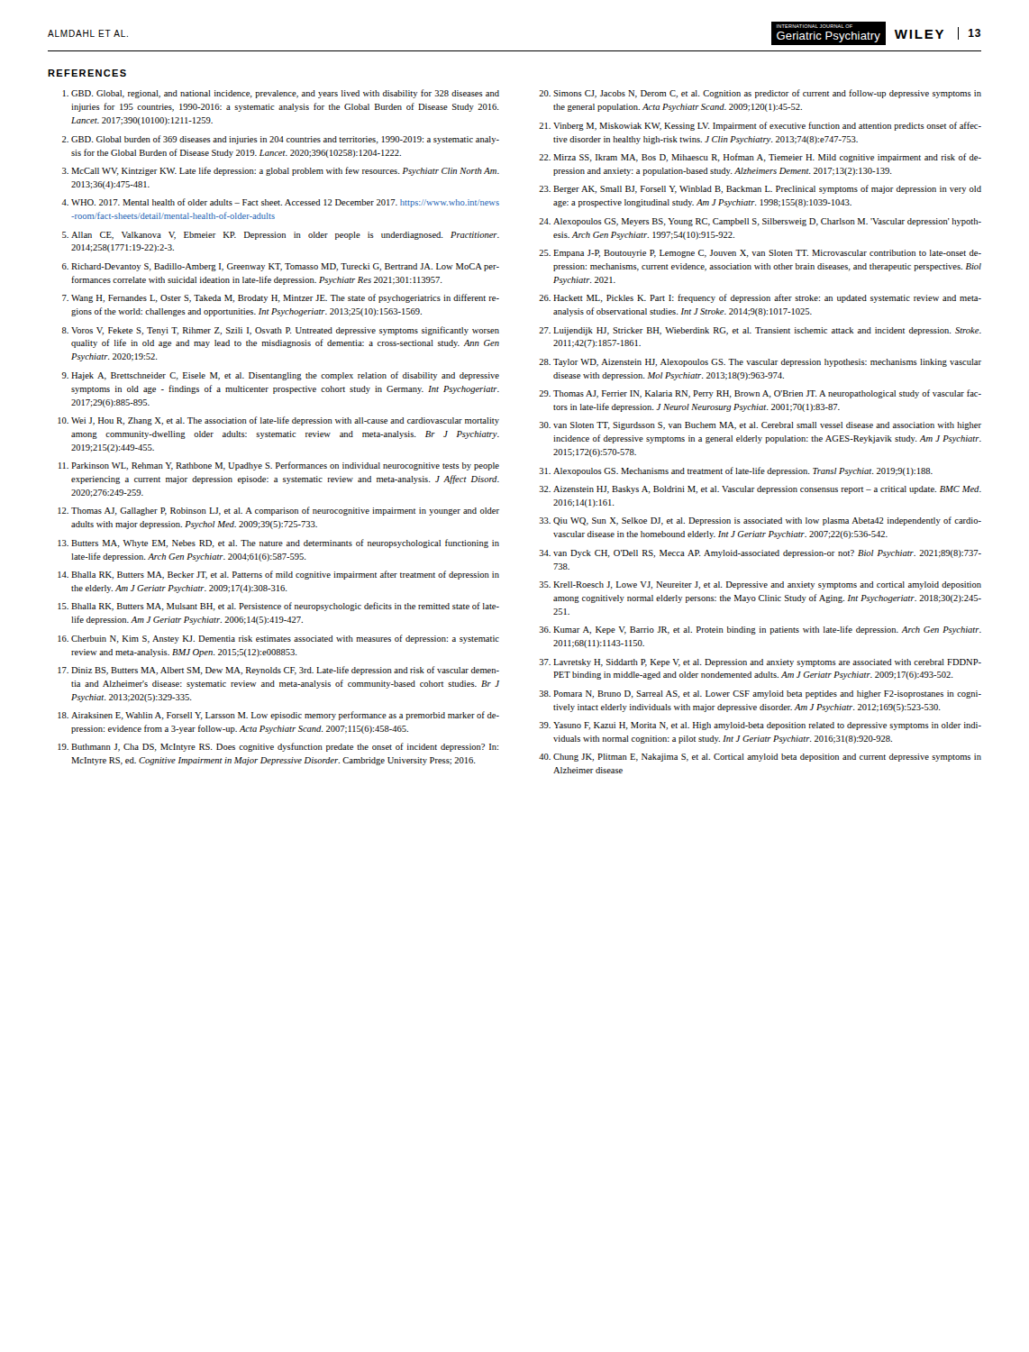ALMDAHL ET AL.
International Journal of Geriatric Psychiatry WILEY 13
References
GBD. Global, regional, and national incidence, prevalence, and years lived with disability for 328 diseases and injuries for 195 countries, 1990-2016: a systematic analysis for the Global Burden of Disease Study 2016. Lancet. 2017;390(10100):1211-1259.
GBD. Global burden of 369 diseases and injuries in 204 countries and territories, 1990-2019: a systematic analysis for the Global Burden of Disease Study 2019. Lancet. 2020;396(10258):1204-1222.
McCall WV, Kintziger KW. Late life depression: a global problem with few resources. Psychiatr Clin North Am. 2013;36(4):475-481.
WHO. 2017. Mental health of older adults – Fact sheet. Accessed 12 December 2017. https://www.who.int/news-room/fact-sheets/detail/mental-health-of-older-adults
Allan CE, Valkanova V, Ebmeier KP. Depression in older people is underdiagnosed. Practitioner. 2014;258(1771:19-22):2-3.
Richard-Devantoy S, Badillo-Amberg I, Greenway KT, Tomasso MD, Turecki G, Bertrand JA. Low MoCA performances correlate with suicidal ideation in late-life depression. Psychiatr Res 2021;301:113957.
Wang H, Fernandes L, Oster S, Takeda M, Brodaty H, Mintzer JE. The state of psychogeriatrics in different regions of the world: challenges and opportunities. Int Psychogeriatr. 2013;25(10):1563-1569.
Voros V, Fekete S, Tenyi T, Rihmer Z, Szili I, Osvath P. Untreated depressive symptoms significantly worsen quality of life in old age and may lead to the misdiagnosis of dementia: a cross-sectional study. Ann Gen Psychiatr. 2020;19:52.
Hajek A, Brettschneider C, Eisele M, et al. Disentangling the complex relation of disability and depressive symptoms in old age - findings of a multicenter prospective cohort study in Germany. Int Psychogeriatr. 2017;29(6):885-895.
Wei J, Hou R, Zhang X, et al. The association of late-life depression with all-cause and cardiovascular mortality among community-dwelling older adults: systematic review and meta-analysis. Br J Psychiatry. 2019;215(2):449-455.
Parkinson WL, Rehman Y, Rathbone M, Upadhye S. Performances on individual neurocognitive tests by people experiencing a current major depression episode: a systematic review and meta-analysis. J Affect Disord. 2020;276:249-259.
Thomas AJ, Gallagher P, Robinson LJ, et al. A comparison of neurocognitive impairment in younger and older adults with major depression. Psychol Med. 2009;39(5):725-733.
Butters MA, Whyte EM, Nebes RD, et al. The nature and determinants of neuropsychological functioning in late-life depression. Arch Gen Psychiatr. 2004;61(6):587-595.
Bhalla RK, Butters MA, Becker JT, et al. Patterns of mild cognitive impairment after treatment of depression in the elderly. Am J Geriatr Psychiatr. 2009;17(4):308-316.
Bhalla RK, Butters MA, Mulsant BH, et al. Persistence of neuropsychologic deficits in the remitted state of late-life depression. Am J Geriatr Psychiatr. 2006;14(5):419-427.
Cherbuin N, Kim S, Anstey KJ. Dementia risk estimates associated with measures of depression: a systematic review and meta-analysis. BMJ Open. 2015;5(12):e008853.
Diniz BS, Butters MA, Albert SM, Dew MA, Reynolds CF, 3rd. Late-life depression and risk of vascular dementia and Alzheimer's disease: systematic review and meta-analysis of community-based cohort studies. Br J Psychiat. 2013;202(5):329-335.
Airaksinen E, Wahlin A, Forsell Y, Larsson M. Low episodic memory performance as a premorbid marker of depression: evidence from a 3-year follow-up. Acta Psychiatr Scand. 2007;115(6):458-465.
Buthmann J, Cha DS, McIntyre RS. Does cognitive dysfunction predate the onset of incident depression? In: McIntyre RS, ed. Cognitive Impairment in Major Depressive Disorder. Cambridge University Press; 2016.
Simons CJ, Jacobs N, Derom C, et al. Cognition as predictor of current and follow-up depressive symptoms in the general population. Acta Psychiatr Scand. 2009;120(1):45-52.
Vinberg M, Miskowiak KW, Kessing LV. Impairment of executive function and attention predicts onset of affective disorder in healthy high-risk twins. J Clin Psychiatry. 2013;74(8):e747-753.
Mirza SS, Ikram MA, Bos D, Mihaescu R, Hofman A, Tiemeier H. Mild cognitive impairment and risk of depression and anxiety: a population-based study. Alzheimers Dement. 2017;13(2):130-139.
Berger AK, Small BJ, Forsell Y, Winblad B, Backman L. Preclinical symptoms of major depression in very old age: a prospective longitudinal study. Am J Psychiatr. 1998;155(8):1039-1043.
Alexopoulos GS, Meyers BS, Young RC, Campbell S, Silbersweig D, Charlson M. 'Vascular depression' hypothesis. Arch Gen Psychiatr. 1997;54(10):915-922.
Empana J-P, Boutouyrie P, Lemogne C, Jouven X, van Sloten TT. Microvascular contribution to late-onset depression: mechanisms, current evidence, association with other brain diseases, and therapeutic perspectives. Biol Psychiatr. 2021.
Hackett ML, Pickles K. Part I: frequency of depression after stroke: an updated systematic review and meta-analysis of observational studies. Int J Stroke. 2014;9(8):1017-1025.
Luijendijk HJ, Stricker BH, Wieberdink RG, et al. Transient ischemic attack and incident depression. Stroke. 2011;42(7):1857-1861.
Taylor WD, Aizenstein HJ, Alexopoulos GS. The vascular depression hypothesis: mechanisms linking vascular disease with depression. Mol Psychiatr. 2013;18(9):963-974.
Thomas AJ, Ferrier IN, Kalaria RN, Perry RH, Brown A, O'Brien JT. A neuropathological study of vascular factors in late-life depression. J Neurol Neurosurg Psychiat. 2001;70(1):83-87.
van Sloten TT, Sigurdsson S, van Buchem MA, et al. Cerebral small vessel disease and association with higher incidence of depressive symptoms in a general elderly population: the AGES-Reykjavik study. Am J Psychiatr. 2015;172(6):570-578.
Alexopoulos GS. Mechanisms and treatment of late-life depression. Transl Psychiat. 2019;9(1):188.
Aizenstein HJ, Baskys A, Boldrini M, et al. Vascular depression consensus report – a critical update. BMC Med. 2016;14(1):161.
Qiu WQ, Sun X, Selkoe DJ, et al. Depression is associated with low plasma Abeta42 independently of cardiovascular disease in the homebound elderly. Int J Geriatr Psychiatr. 2007;22(6):536-542.
van Dyck CH, O'Dell RS, Mecca AP. Amyloid-associated depression-or not? Biol Psychiatr. 2021;89(8):737-738.
Krell-Roesch J, Lowe VJ, Neureiter J, et al. Depressive and anxiety symptoms and cortical amyloid deposition among cognitively normal elderly persons: the Mayo Clinic Study of Aging. Int Psychogeriatr. 2018;30(2):245-251.
Kumar A, Kepe V, Barrio JR, et al. Protein binding in patients with late-life depression. Arch Gen Psychiatr. 2011;68(11):1143-1150.
Lavretsky H, Siddarth P, Kepe V, et al. Depression and anxiety symptoms are associated with cerebral FDDNP-PET binding in middle-aged and older nondemented adults. Am J Geriatr Psychiatr. 2009;17(6):493-502.
Pomara N, Bruno D, Sarreal AS, et al. Lower CSF amyloid beta peptides and higher F2-isoprostanes in cognitively intact elderly individuals with major depressive disorder. Am J Psychiatr. 2012;169(5):523-530.
Yasuno F, Kazui H, Morita N, et al. High amyloid-beta deposition related to depressive symptoms in older individuals with normal cognition: a pilot study. Int J Geriatr Psychiatr. 2016;31(8):920-928.
Chung JK, Plitman E, Nakajima S, et al. Cortical amyloid beta deposition and current depressive symptoms in Alzheimer disease